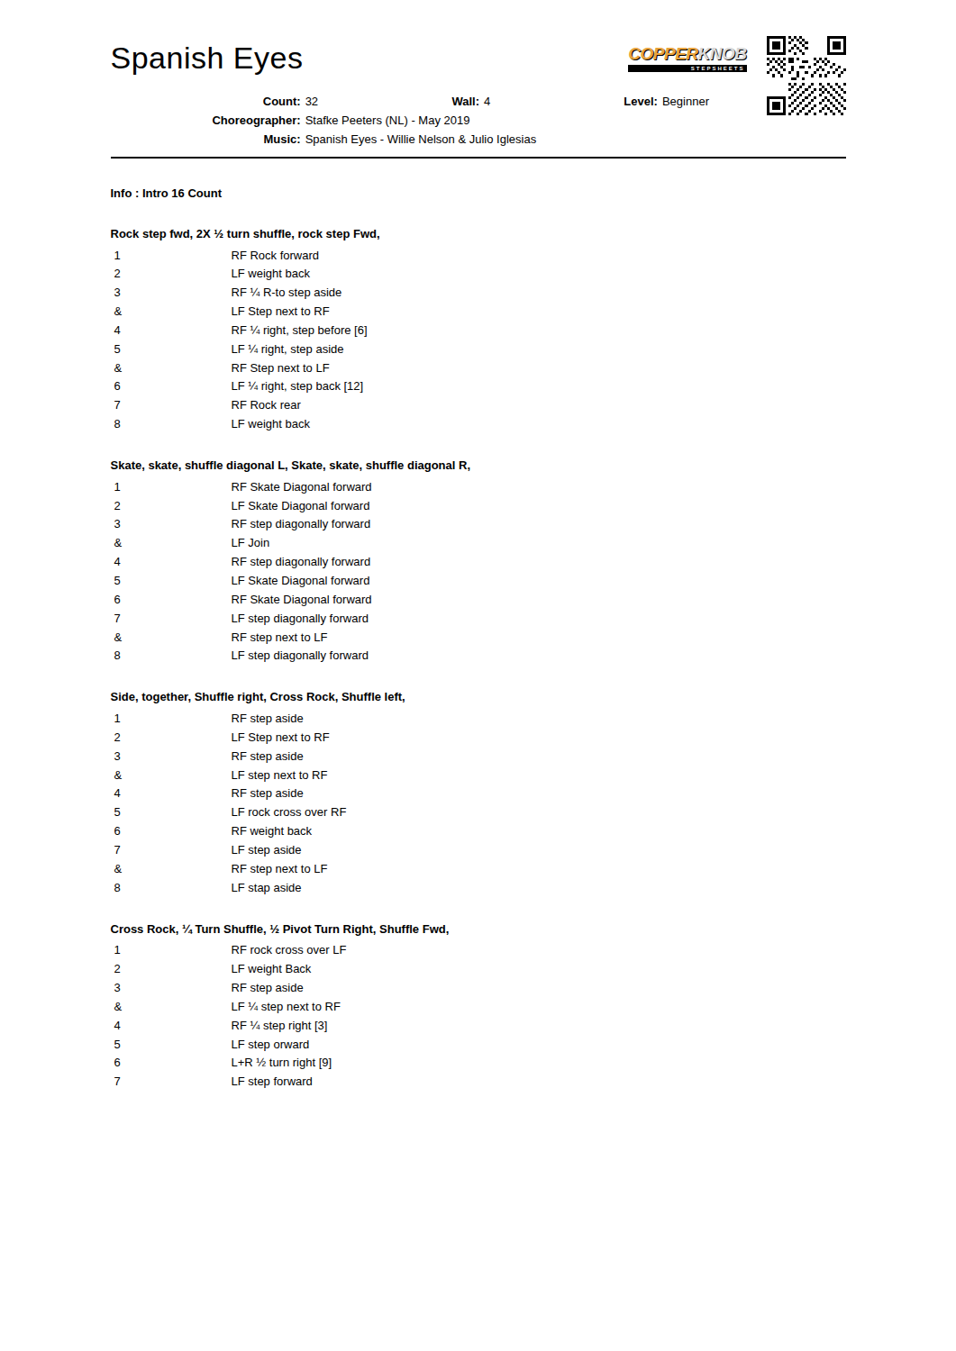Spanish Eyes
COPPERKNOB STEPSHEETS
| Count: | 32 | Wall: | 4 | Level: | Beginner |
| Choreographer: | Stafke Peeters (NL) - May 2019 |
| Music: | Spanish Eyes - Willie Nelson & Julio Iglesias |
Info : Intro 16 Count
Rock step fwd, 2X ½ turn shuffle, rock step Fwd,
| 1 | RF Rock forward |
| 2 | LF weight back |
| 3 | RF ¼ R-to step aside |
| & | LF Step next to RF |
| 4 | RF ¼ right, step before [6] |
| 5 | LF ¼ right, step aside |
| & | RF Step next to LF |
| 6 | LF ¼ right, step back [12] |
| 7 | RF Rock rear |
| 8 | LF weight back |
Skate, skate, shuffle diagonal L, Skate, skate, shuffle diagonal R,
| 1 | RF Skate Diagonal forward |
| 2 | LF Skate Diagonal forward |
| 3 | RF step diagonally forward |
| & | LF Join |
| 4 | RF step diagonally forward |
| 5 | LF Skate Diagonal forward |
| 6 | RF Skate Diagonal forward |
| 7 | LF step diagonally forward |
| & | RF step next to LF |
| 8 | LF step diagonally forward |
Side, together, Shuffle right, Cross Rock, Shuffle left,
| 1 | RF step aside |
| 2 | LF Step next to RF |
| 3 | RF step aside |
| & | LF step next to RF |
| 4 | RF step aside |
| 5 | LF rock cross over RF |
| 6 | RF weight back |
| 7 | LF step aside |
| & | RF step next to LF |
| 8 | LF stap aside |
Cross Rock, ¼ Turn Shuffle, ½ Pivot Turn Right, Shuffle Fwd,
| 1 | RF rock cross over LF |
| 2 | LF weight Back |
| 3 | RF step aside |
| & | LF ¼ step next to RF |
| 4 | RF ¼ step right [3] |
| 5 | LF step orward |
| 6 | L+R ½ turn right [9] |
| 7 | LF step forward |